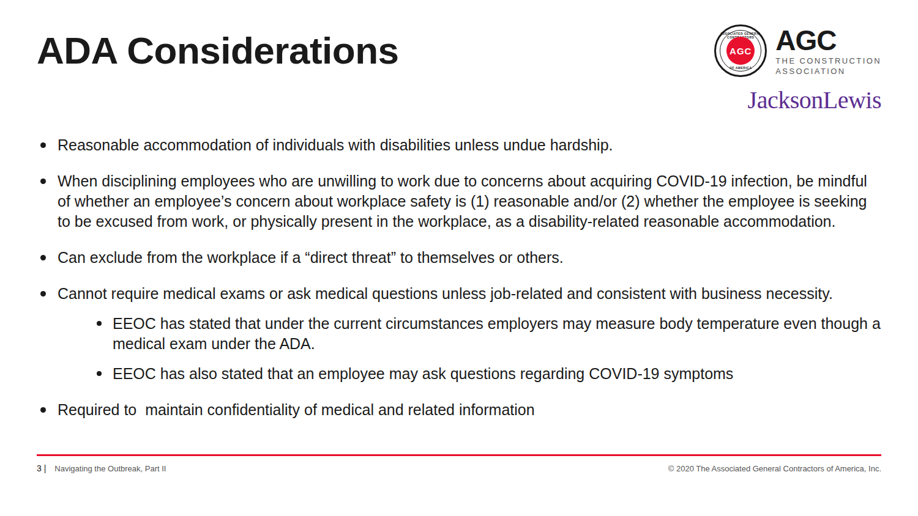ADA Considerations
Associated General Contractors AGC of America
AGC THE CONSTRUCTION ASSOCIATION
JacksonLewis
Reasonable accommodation of individuals with disabilities unless undue hardship.
When disciplining employees who are unwilling to work due to concerns about acquiring COVID-19 infection, be mindful of whether an employee’s concern about workplace safety is (1) reasonable and/or (2) whether the employee is seeking to be excused from work, or physically present in the workplace, as a disability-related reasonable accommodation.
Can exclude from the workplace if a “direct threat” to themselves or others.
Cannot require medical exams or ask medical questions unless job-related and consistent with business necessity.
EEOC has stated that under the current circumstances employers may measure body temperature even though a medical exam under the ADA.
EEOC has also stated that an employee may ask questions regarding COVID-19 symptoms
Required to maintain confidentiality of medical and related information
3 | Navigating the Outbreak, Part II
© 2020 The Associated General Contractors of America, Inc.